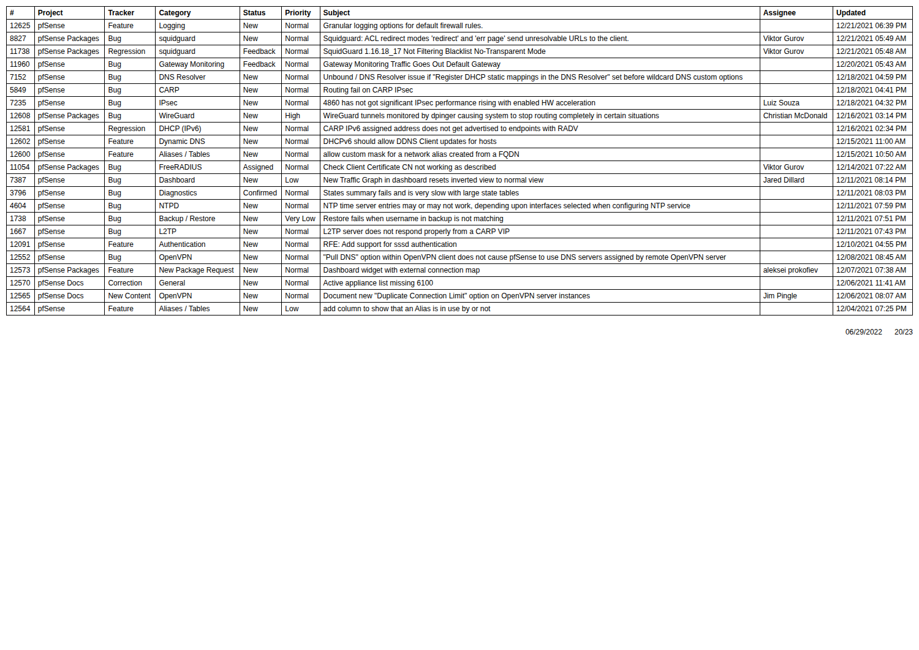| # | Project | Tracker | Category | Status | Priority | Subject | Assignee | Updated |
| --- | --- | --- | --- | --- | --- | --- | --- | --- |
| 12625 | pfSense | Feature | Logging | New | Normal | Granular logging options for default firewall rules. | | 12/21/2021 06:39 PM |
| 8827 | pfSense Packages | Bug | squidguard | New | Normal | Squidguard: ACL redirect modes 'redirect' and 'err page' send unresolvable URLs to the client. | Viktor Gurov | 12/21/2021 05:49 AM |
| 11738 | pfSense Packages | Regression | squidguard | Feedback | Normal | SquidGuard 1.16.18_17 Not Filtering Blacklist No-Transparent Mode | Viktor Gurov | 12/21/2021 05:48 AM |
| 11960 | pfSense | Bug | Gateway Monitoring | Feedback | Normal | Gateway Monitoring Traffic Goes Out Default Gateway | | 12/20/2021 05:43 AM |
| 7152 | pfSense | Bug | DNS Resolver | New | Normal | Unbound / DNS Resolver issue if "Register DHCP static mappings in the DNS Resolver" set before wildcard DNS custom options | | 12/18/2021 04:59 PM |
| 5849 | pfSense | Bug | CARP | New | Normal | Routing fail on CARP IPsec | | 12/18/2021 04:41 PM |
| 7235 | pfSense | Bug | IPsec | New | Normal | 4860 has not got significant IPsec performance rising with enabled HW acceleration | Luiz Souza | 12/18/2021 04:32 PM |
| 12608 | pfSense Packages | Bug | WireGuard | New | High | WireGuard tunnels monitored by dpinger causing system to stop routing completely in certain situations | Christian McDonald | 12/16/2021 03:14 PM |
| 12581 | pfSense | Regression | DHCP (IPv6) | New | Normal | CARP IPv6 assigned address does not get advertised to endpoints with RADV | | 12/16/2021 02:34 PM |
| 12602 | pfSense | Feature | Dynamic DNS | New | Normal | DHCPv6 should allow DDNS Client updates for hosts | | 12/15/2021 11:00 AM |
| 12600 | pfSense | Feature | Aliases / Tables | New | Normal | allow custom mask for a network alias created from a FQDN | | 12/15/2021 10:50 AM |
| 11054 | pfSense Packages | Bug | FreeRADIUS | Assigned | Normal | Check Client Certificate CN not working as described | Viktor Gurov | 12/14/2021 07:22 AM |
| 7387 | pfSense | Bug | Dashboard | New | Low | New Traffic Graph in dashboard resets inverted view to normal view | Jared Dillard | 12/11/2021 08:14 PM |
| 3796 | pfSense | Bug | Diagnostics | Confirmed | Normal | States summary fails and is very slow with large state tables | | 12/11/2021 08:03 PM |
| 4604 | pfSense | Bug | NTPD | New | Normal | NTP time server entries may or may not work, depending upon interfaces selected when configuring NTP service | | 12/11/2021 07:59 PM |
| 1738 | pfSense | Bug | Backup / Restore | New | Very Low | Restore fails when username in backup is not matching | | 12/11/2021 07:51 PM |
| 1667 | pfSense | Bug | L2TP | New | Normal | L2TP server does not respond properly from a CARP VIP | | 12/11/2021 07:43 PM |
| 12091 | pfSense | Feature | Authentication | New | Normal | RFE: Add support for sssd authentication | | 12/10/2021 04:55 PM |
| 12552 | pfSense | Bug | OpenVPN | New | Normal | "Pull DNS" option within OpenVPN client does not cause pfSense to use DNS servers assigned by remote OpenVPN server | | 12/08/2021 08:45 AM |
| 12573 | pfSense Packages | Feature | New Package Request | New | Normal | Dashboard widget with external connection map | aleksei prokofiev | 12/07/2021 07:38 AM |
| 12570 | pfSense Docs | Correction | General | New | Normal | Active appliance list missing 6100 | | 12/06/2021 11:41 AM |
| 12565 | pfSense Docs | New Content | OpenVPN | New | Normal | Document new "Duplicate Connection Limit" option on OpenVPN server instances | Jim Pingle | 12/06/2021 08:07 AM |
| 12564 | pfSense | Feature | Aliases / Tables | New | Low | add column to show that an Alias is in use by or not | | 12/04/2021 07:25 PM |
06/29/2022 20/23